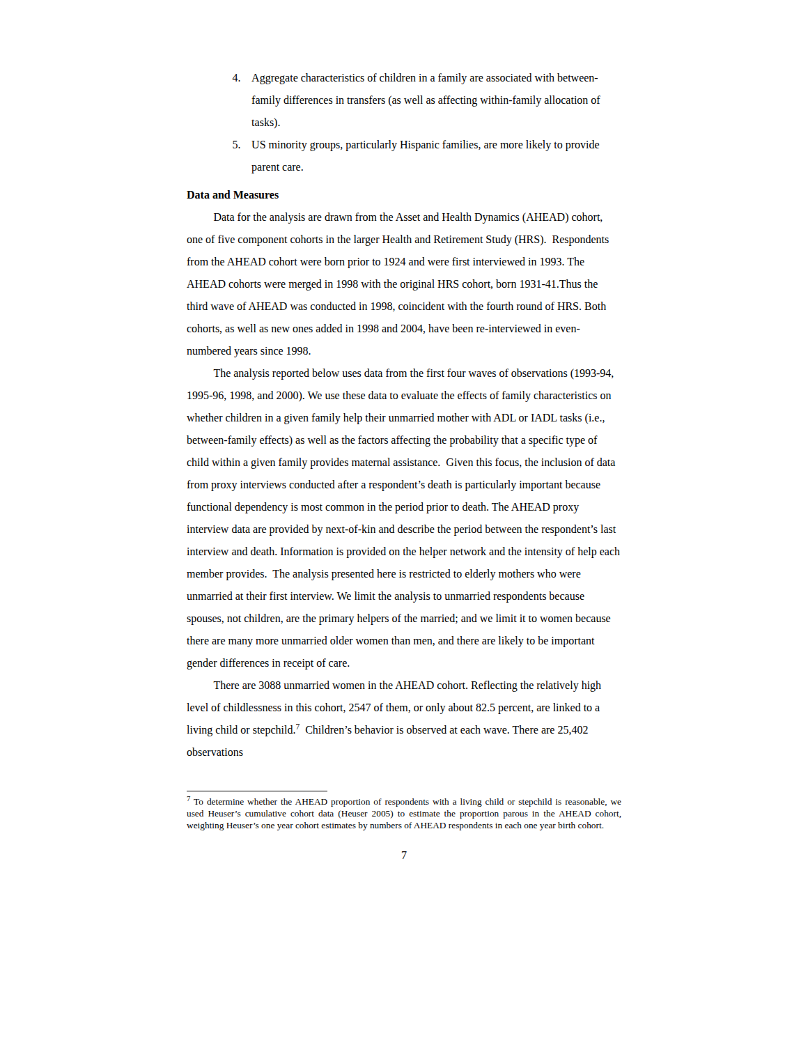Aggregate characteristics of children in a family are associated with between-family differences in transfers (as well as affecting within-family allocation of tasks).
US minority groups, particularly Hispanic families, are more likely to provide parent care.
Data and Measures
Data for the analysis are drawn from the Asset and Health Dynamics (AHEAD) cohort, one of five component cohorts in the larger Health and Retirement Study (HRS). Respondents from the AHEAD cohort were born prior to 1924 and were first interviewed in 1993. The AHEAD cohorts were merged in 1998 with the original HRS cohort, born 1931-41.Thus the third wave of AHEAD was conducted in 1998, coincident with the fourth round of HRS. Both cohorts, as well as new ones added in 1998 and 2004, have been re-interviewed in even-numbered years since 1998.
The analysis reported below uses data from the first four waves of observations (1993-94, 1995-96, 1998, and 2000). We use these data to evaluate the effects of family characteristics on whether children in a given family help their unmarried mother with ADL or IADL tasks (i.e., between-family effects) as well as the factors affecting the probability that a specific type of child within a given family provides maternal assistance. Given this focus, the inclusion of data from proxy interviews conducted after a respondent’s death is particularly important because functional dependency is most common in the period prior to death. The AHEAD proxy interview data are provided by next-of-kin and describe the period between the respondent’s last interview and death. Information is provided on the helper network and the intensity of help each member provides. The analysis presented here is restricted to elderly mothers who were unmarried at their first interview. We limit the analysis to unmarried respondents because spouses, not children, are the primary helpers of the married; and we limit it to women because there are many more unmarried older women than men, and there are likely to be important gender differences in receipt of care.
There are 3088 unmarried women in the AHEAD cohort. Reflecting the relatively high level of childlessness in this cohort, 2547 of them, or only about 82.5 percent, are linked to a living child or stepchild.7 Children’s behavior is observed at each wave. There are 25,402 observations
7 To determine whether the AHEAD proportion of respondents with a living child or stepchild is reasonable, we used Heuser’s cumulative cohort data (Heuser 2005) to estimate the proportion parous in the AHEAD cohort, weighting Heuser’s one year cohort estimates by numbers of AHEAD respondents in each one year birth cohort.
7